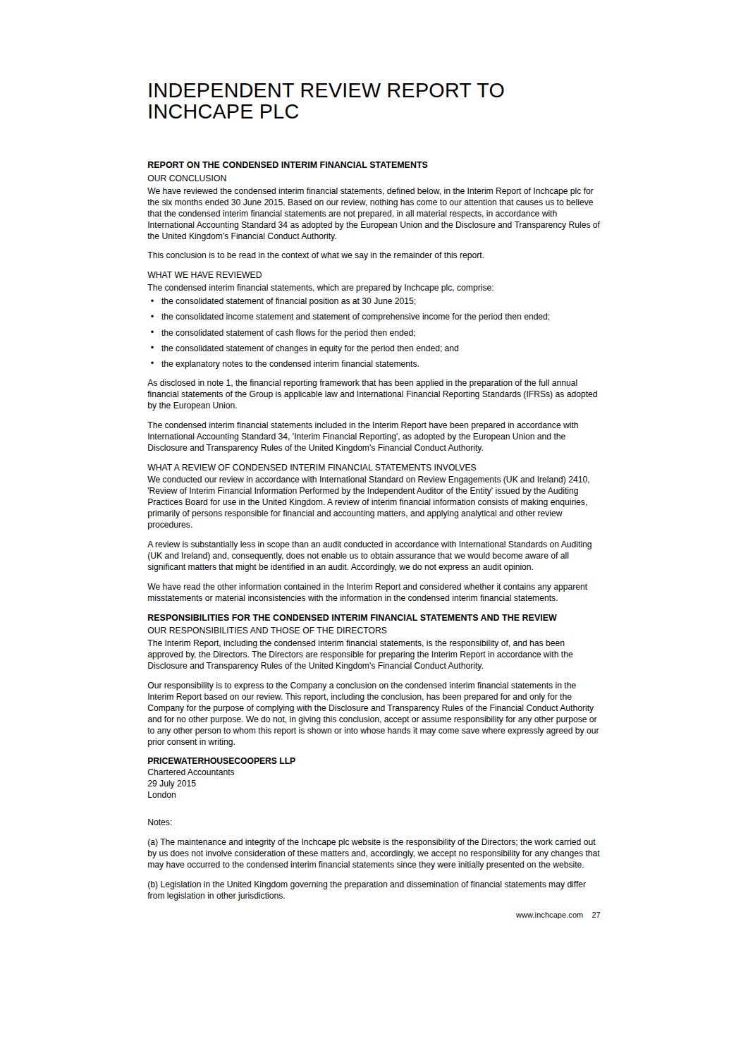INDEPENDENT REVIEW REPORT TO INCHCAPE PLC
REPORT ON THE CONDENSED INTERIM FINANCIAL STATEMENTS
OUR CONCLUSION
We have reviewed the condensed interim financial statements, defined below, in the Interim Report of Inchcape plc for the six months ended 30 June 2015. Based on our review, nothing has come to our attention that causes us to believe that the condensed interim financial statements are not prepared, in all material respects, in accordance with International Accounting Standard 34 as adopted by the European Union and the Disclosure and Transparency Rules of the United Kingdom's Financial Conduct Authority.
This conclusion is to be read in the context of what we say in the remainder of this report.
WHAT WE HAVE REVIEWED
The condensed interim financial statements, which are prepared by Inchcape plc, comprise:
the consolidated statement of financial position as at 30 June 2015;
the consolidated income statement and statement of comprehensive income for the period then ended;
the consolidated statement of cash flows for the period then ended;
the consolidated statement of changes in equity for the period then ended; and
the explanatory notes to the condensed interim financial statements.
As disclosed in note 1, the financial reporting framework that has been applied in the preparation of the full annual financial statements of the Group is applicable law and International Financial Reporting Standards (IFRSs) as adopted by the European Union.
The condensed interim financial statements included in the Interim Report have been prepared in accordance with International Accounting Standard 34, 'Interim Financial Reporting', as adopted by the European Union and the Disclosure and Transparency Rules of the United Kingdom's Financial Conduct Authority.
WHAT A REVIEW OF CONDENSED INTERIM FINANCIAL STATEMENTS INVOLVES
We conducted our review in accordance with International Standard on Review Engagements (UK and Ireland) 2410, 'Review of Interim Financial Information Performed by the Independent Auditor of the Entity' issued by the Auditing Practices Board for use in the United Kingdom. A review of interim financial information consists of making enquiries, primarily of persons responsible for financial and accounting matters, and applying analytical and other review procedures.
A review is substantially less in scope than an audit conducted in accordance with International Standards on Auditing (UK and Ireland) and, consequently, does not enable us to obtain assurance that we would become aware of all significant matters that might be identified in an audit. Accordingly, we do not express an audit opinion.
We have read the other information contained in the Interim Report and considered whether it contains any apparent misstatements or material inconsistencies with the information in the condensed interim financial statements.
RESPONSIBILITIES FOR THE CONDENSED INTERIM FINANCIAL STATEMENTS AND THE REVIEW
OUR RESPONSIBILITIES AND THOSE OF THE DIRECTORS
The Interim Report, including the condensed interim financial statements, is the responsibility of, and has been approved by, the Directors. The Directors are responsible for preparing the Interim Report in accordance with the Disclosure and Transparency Rules of the United Kingdom's Financial Conduct Authority.
Our responsibility is to express to the Company a conclusion on the condensed interim financial statements in the Interim Report based on our review. This report, including the conclusion, has been prepared for and only for the Company for the purpose of complying with the Disclosure and Transparency Rules of the Financial Conduct Authority and for no other purpose. We do not, in giving this conclusion, accept or assume responsibility for any other purpose or to any other person to whom this report is shown or into whose hands it may come save where expressly agreed by our prior consent in writing.
PRICEWATERHOUSECOOPERS LLP
Chartered Accountants
29 July 2015
London
Notes:
(a) The maintenance and integrity of the Inchcape plc website is the responsibility of the Directors; the work carried out by us does not involve consideration of these matters and, accordingly, we accept no responsibility for any changes that may have occurred to the condensed interim financial statements since they were initially presented on the website.
(b) Legislation in the United Kingdom governing the preparation and dissemination of financial statements may differ from legislation in other jurisdictions.
www.inchcape.com27